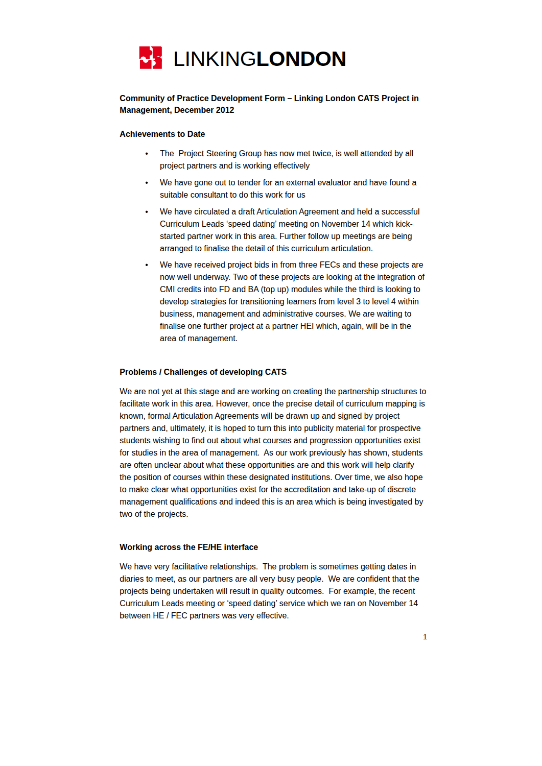LINKING LONDON
Community of Practice Development Form – Linking London CATS Project in Management, December 2012
Achievements to Date
The Project Steering Group has now met twice, is well attended by all project partners and is working effectively
We have gone out to tender for an external evaluator and have found a suitable consultant to do this work for us
We have circulated a draft Articulation Agreement and held a successful Curriculum Leads ‘speed dating’ meeting on November 14 which kick-started partner work in this area. Further follow up meetings are being arranged to finalise the detail of this curriculum articulation.
We have received project bids in from three FECs and these projects are now well underway. Two of these projects are looking at the integration of CMI credits into FD and BA (top up) modules while the third is looking to develop strategies for transitioning learners from level 3 to level 4 within business, management and administrative courses. We are waiting to finalise one further project at a partner HEI which, again, will be in the area of management.
Problems / Challenges of developing CATS
We are not yet at this stage and are working on creating the partnership structures to facilitate work in this area. However, once the precise detail of curriculum mapping is known, formal Articulation Agreements will be drawn up and signed by project partners and, ultimately, it is hoped to turn this into publicity material for prospective students wishing to find out about what courses and progression opportunities exist for studies in the area of management. As our work previously has shown, students are often unclear about what these opportunities are and this work will help clarify the position of courses within these designated institutions. Over time, we also hope to make clear what opportunities exist for the accreditation and take-up of discrete management qualifications and indeed this is an area which is being investigated by two of the projects.
Working across the FE/HE interface
We have very facilitative relationships. The problem is sometimes getting dates in diaries to meet, as our partners are all very busy people. We are confident that the projects being undertaken will result in quality outcomes. For example, the recent Curriculum Leads meeting or ‘speed dating’ service which we ran on November 14 between HE / FEC partners was very effective.
1